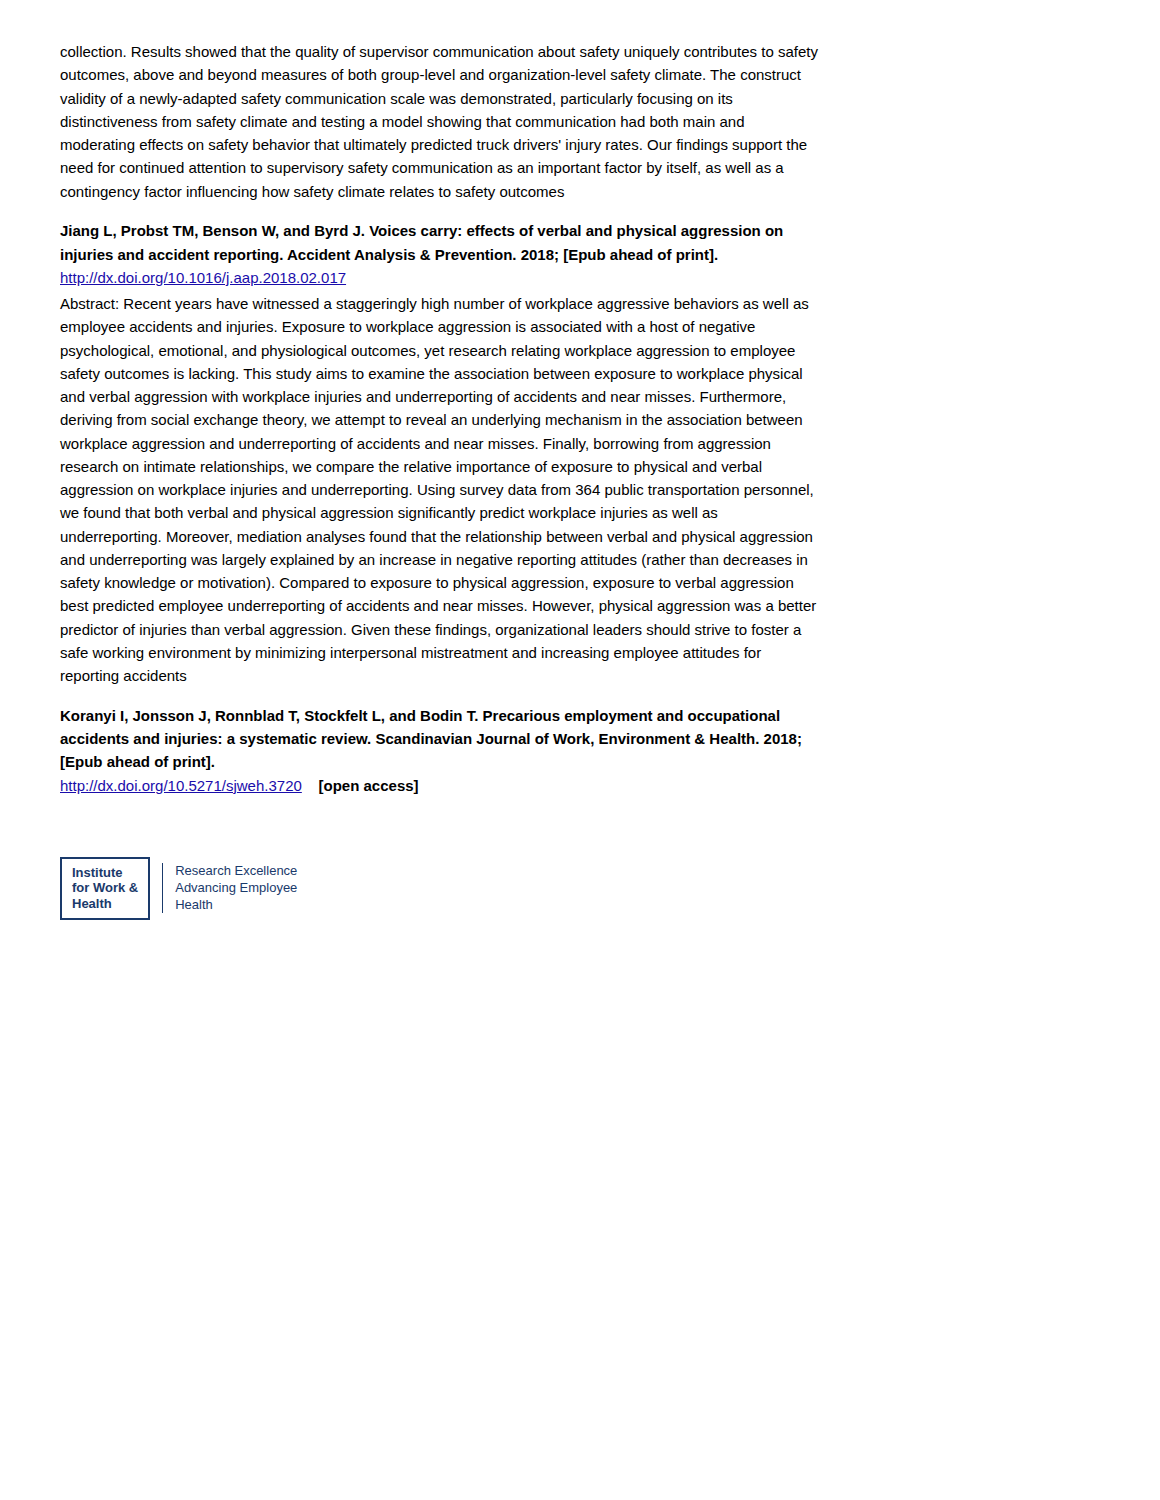collection. Results showed that the quality of supervisor communication about safety uniquely contributes to safety outcomes, above and beyond measures of both group-level and organization-level safety climate. The construct validity of a newly-adapted safety communication scale was demonstrated, particularly focusing on its distinctiveness from safety climate and testing a model showing that communication had both main and moderating effects on safety behavior that ultimately predicted truck drivers' injury rates. Our findings support the need for continued attention to supervisory safety communication as an important factor by itself, as well as a contingency factor influencing how safety climate relates to safety outcomes
Jiang L, Probst TM, Benson W, and Byrd J. Voices carry: effects of verbal and physical aggression on injuries and accident reporting. Accident Analysis & Prevention. 2018; [Epub ahead of print].
http://dx.doi.org/10.1016/j.aap.2018.02.017
Abstract: Recent years have witnessed a staggeringly high number of workplace aggressive behaviors as well as employee accidents and injuries. Exposure to workplace aggression is associated with a host of negative psychological, emotional, and physiological outcomes, yet research relating workplace aggression to employee safety outcomes is lacking. This study aims to examine the association between exposure to workplace physical and verbal aggression with workplace injuries and underreporting of accidents and near misses. Furthermore, deriving from social exchange theory, we attempt to reveal an underlying mechanism in the association between workplace aggression and underreporting of accidents and near misses. Finally, borrowing from aggression research on intimate relationships, we compare the relative importance of exposure to physical and verbal aggression on workplace injuries and underreporting. Using survey data from 364 public transportation personnel, we found that both verbal and physical aggression significantly predict workplace injuries as well as underreporting. Moreover, mediation analyses found that the relationship between verbal and physical aggression and underreporting was largely explained by an increase in negative reporting attitudes (rather than decreases in safety knowledge or motivation). Compared to exposure to physical aggression, exposure to verbal aggression best predicted employee underreporting of accidents and near misses. However, physical aggression was a better predictor of injuries than verbal aggression. Given these findings, organizational leaders should strive to foster a safe working environment by minimizing interpersonal mistreatment and increasing employee attitudes for reporting accidents
Koranyi I, Jonsson J, Ronnblad T, Stockfelt L, and Bodin T. Precarious employment and occupational accidents and injuries: a systematic review. Scandinavian Journal of Work, Environment & Health. 2018; [Epub ahead of print].
http://dx.doi.org/10.5271/sjweh.3720 [open access]
Institute
for Work &
Health
Research Excellence
Advancing Employee
Health